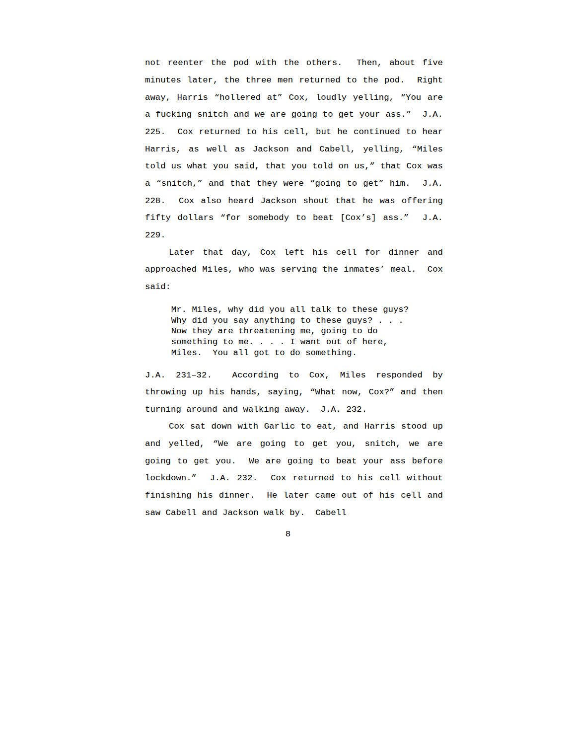not reenter the pod with the others. Then, about five minutes later, the three men returned to the pod. Right away, Harris “hollered at” Cox, loudly yelling, “You are a fucking snitch and we are going to get your ass.” J.A. 225. Cox returned to his cell, but he continued to hear Harris, as well as Jackson and Cabell, yelling, “Miles told us what you said, that you told on us,” that Cox was a “snitch,” and that they were “going to get” him. J.A. 228. Cox also heard Jackson shout that he was offering fifty dollars “for somebody to beat [Cox’s] ass.” J.A. 229.
Later that day, Cox left his cell for dinner and approached Miles, who was serving the inmates’ meal. Cox said:
Mr. Miles, why did you all talk to these guys? Why did you say anything to these guys? . . . Now they are threatening me, going to do something to me. . . . I want out of here, Miles. You all got to do something.
J.A. 231–32. According to Cox, Miles responded by throwing up his hands, saying, “What now, Cox?” and then turning around and walking away. J.A. 232.
Cox sat down with Garlic to eat, and Harris stood up and yelled, “We are going to get you, snitch, we are going to get you. We are going to beat your ass before lockdown.” J.A. 232. Cox returned to his cell without finishing his dinner. He later came out of his cell and saw Cabell and Jackson walk by. Cabell
8